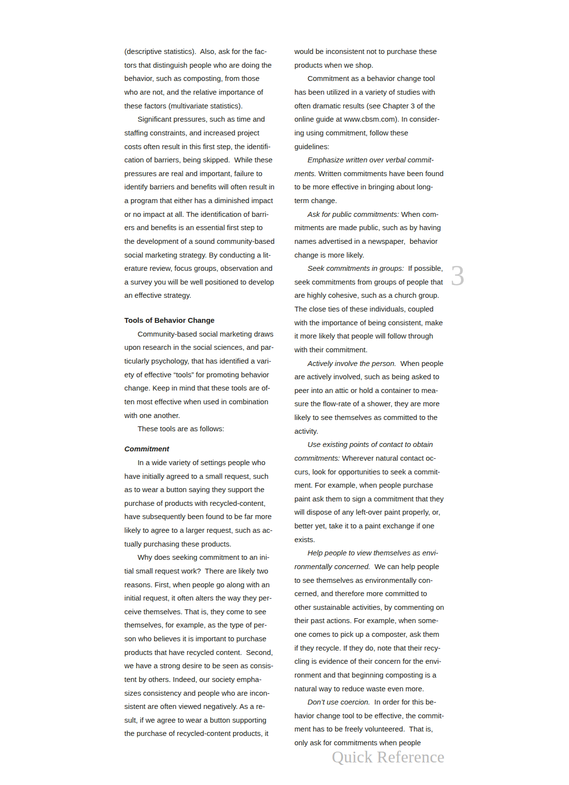3
(descriptive statistics). Also, ask for the factors that distinguish people who are doing the behavior, such as composting, from those who are not, and the relative importance of these factors (multivariate statistics).
Significant pressures, such as time and staffing constraints, and increased project costs often result in this first step, the identification of barriers, being skipped. While these pressures are real and important, failure to identify barriers and benefits will often result in a program that either has a diminished impact or no impact at all. The identification of barriers and benefits is an essential first step to the development of a sound community-based social marketing strategy. By conducting a literature review, focus groups, observation and a survey you will be well positioned to develop an effective strategy.
Tools of Behavior Change
Community-based social marketing draws upon research in the social sciences, and particularly psychology, that has identified a variety of effective “tools” for promoting behavior change. Keep in mind that these tools are often most effective when used in combination with one another.
These tools are as follows:
Commitment
In a wide variety of settings people who have initially agreed to a small request, such as to wear a button saying they support the purchase of products with recycled-content, have subsequently been found to be far more likely to agree to a larger request, such as actually purchasing these products.
Why does seeking commitment to an initial small request work? There are likely two reasons. First, when people go along with an initial request, it often alters the way they perceive themselves. That is, they come to see themselves, for example, as the type of person who believes it is important to purchase products that have recycled content. Second, we have a strong desire to be seen as consistent by others. Indeed, our society emphasizes consistency and people who are inconsistent are often viewed negatively. As a result, if we agree to wear a button supporting the purchase of recycled-content products, it would be inconsistent not to purchase these products when we shop.
Commitment as a behavior change tool has been utilized in a variety of studies with often dramatic results (see Chapter 3 of the online guide at www.cbsm.com). In considering using commitment, follow these guidelines:
Emphasize written over verbal commitments. Written commitments have been found to be more effective in bringing about long-term change.
Ask for public commitments: When commitments are made public, such as by having names advertised in a newspaper, behavior change is more likely.
Seek commitments in groups: If possible, seek commitments from groups of people that are highly cohesive, such as a church group. The close ties of these individuals, coupled with the importance of being consistent, make it more likely that people will follow through with their commitment.
Actively involve the person. When people are actively involved, such as being asked to peer into an attic or hold a container to measure the flow-rate of a shower, they are more likely to see themselves as committed to the activity.
Use existing points of contact to obtain commitments: Wherever natural contact occurs, look for opportunities to seek a commitment. For example, when people purchase paint ask them to sign a commitment that they will dispose of any left-over paint properly, or, better yet, take it to a paint exchange if one exists.
Help people to view themselves as environmentally concerned. We can help people to see themselves as environmentally concerned, and therefore more committed to other sustainable activities, by commenting on their past actions. For example, when someone comes to pick up a composter, ask them if they recycle. If they do, note that their recycling is evidence of their concern for the environment and that beginning composting is a natural way to reduce waste even more.
Don’t use coercion. In order for this behavior change tool to be effective, the commitment has to be freely volunteered. That is, only ask for commitments when people
Quick Reference